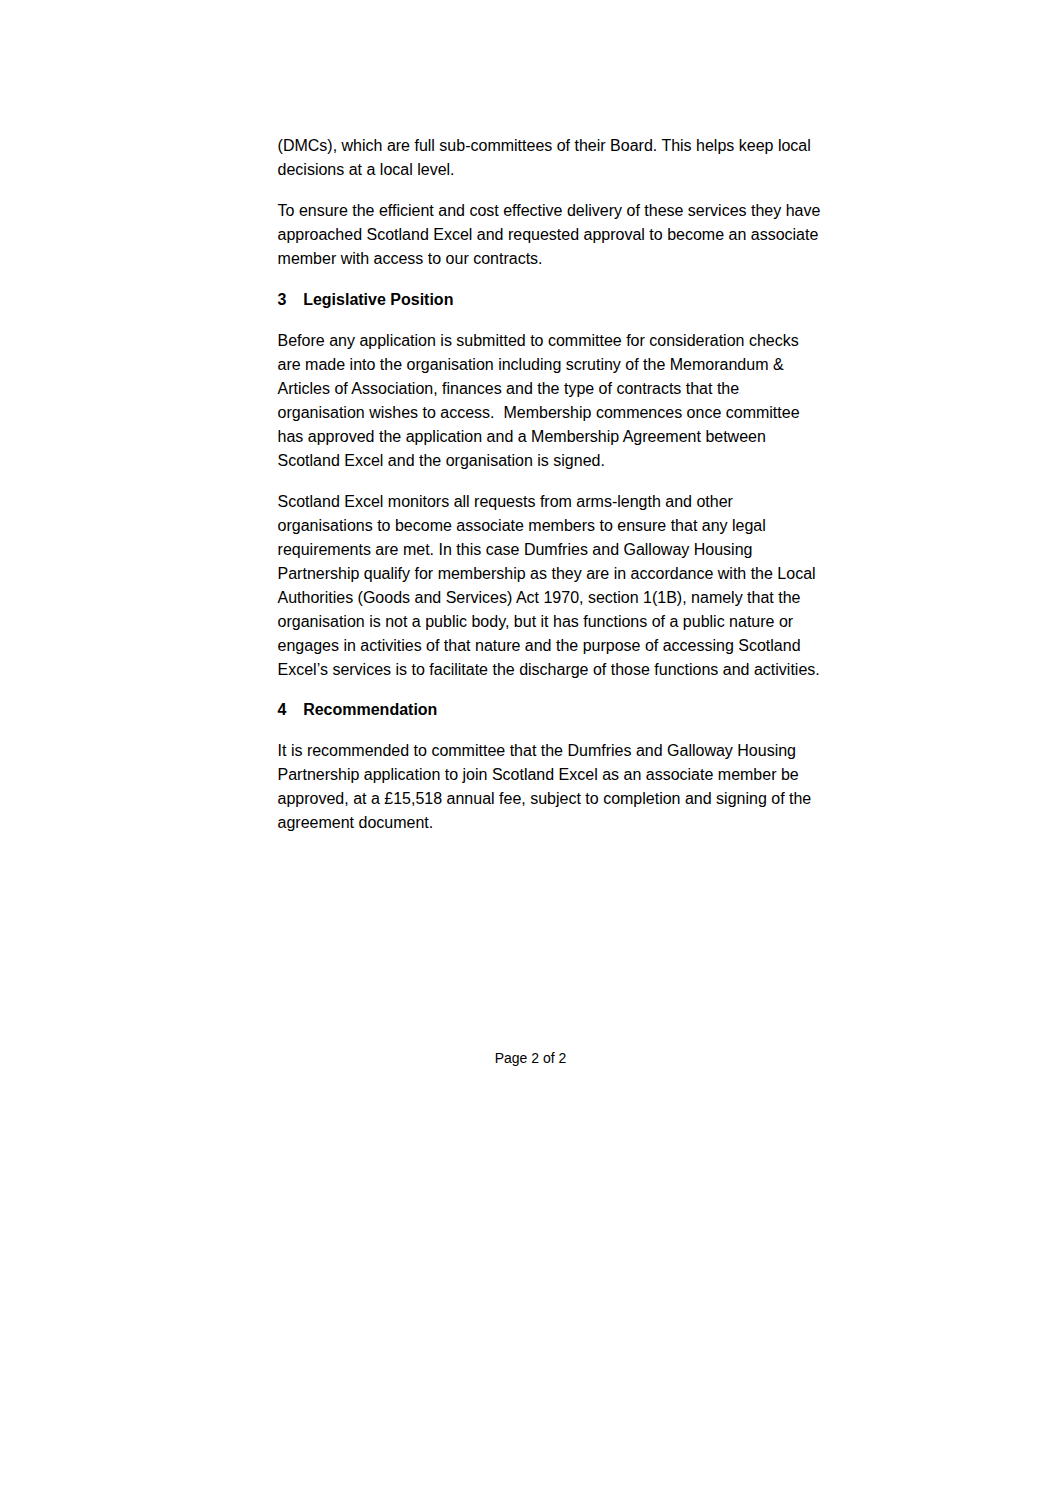(DMCs), which are full sub-committees of their Board. This helps keep local decisions at a local level.
To ensure the efficient and cost effective delivery of these services they have approached Scotland Excel and requested approval to become an associate member with access to our contracts.
3 Legislative Position
Before any application is submitted to committee for consideration checks are made into the organisation including scrutiny of the Memorandum & Articles of Association, finances and the type of contracts that the organisation wishes to access. Membership commences once committee has approved the application and a Membership Agreement between Scotland Excel and the organisation is signed.
Scotland Excel monitors all requests from arms-length and other organisations to become associate members to ensure that any legal requirements are met. In this case Dumfries and Galloway Housing Partnership qualify for membership as they are in accordance with the Local Authorities (Goods and Services) Act 1970, section 1(1B), namely that the organisation is not a public body, but it has functions of a public nature or engages in activities of that nature and the purpose of accessing Scotland Excel’s services is to facilitate the discharge of those functions and activities.
4 Recommendation
It is recommended to committee that the Dumfries and Galloway Housing Partnership application to join Scotland Excel as an associate member be approved, at a £15,518 annual fee, subject to completion and signing of the agreement document.
Page 2 of 2